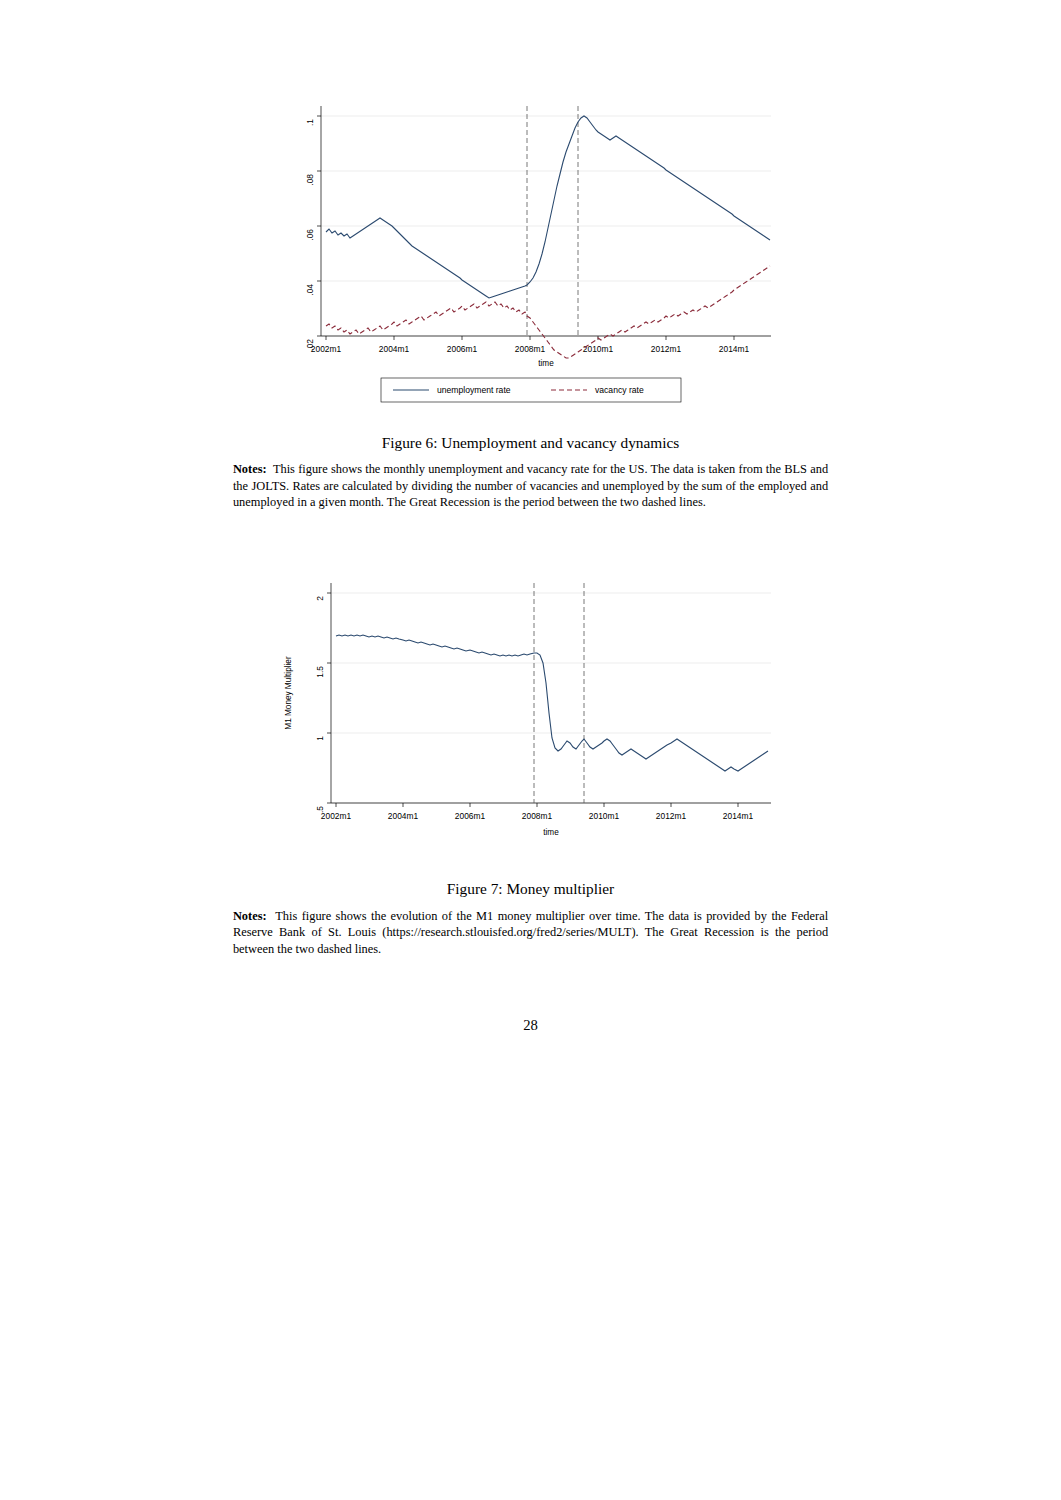.1 .08 .06 .04 .02 2002m1 2004m1 2006m1 2008m1 2010m1 2012m1 2014m1 time unemployment rate vacancy rate
Figure 6: Unemployment and vacancy dynamics
Notes: This figure shows the monthly unemployment and vacancy rate for the US. The data is taken from the BLS and the JOLTS. Rates are calculated by dividing the number of vacancies and unemployed by the sum of the employed and unemployed in a given month. The Great Recession is the period between the two dashed lines.
2 1.5 1 .5 M1 Money Multiplier 2002m1 2004m1 2006m1 2008m1 2010m1 2012m1 2014m1 time
Figure 7: Money multiplier
Notes: This figure shows the evolution of the M1 money multiplier over time. The data is provided by the Federal Reserve Bank of St. Louis (https://research.stlouisfed.org/fred2/series/MULT). The Great Recession is the period between the two dashed lines.
28